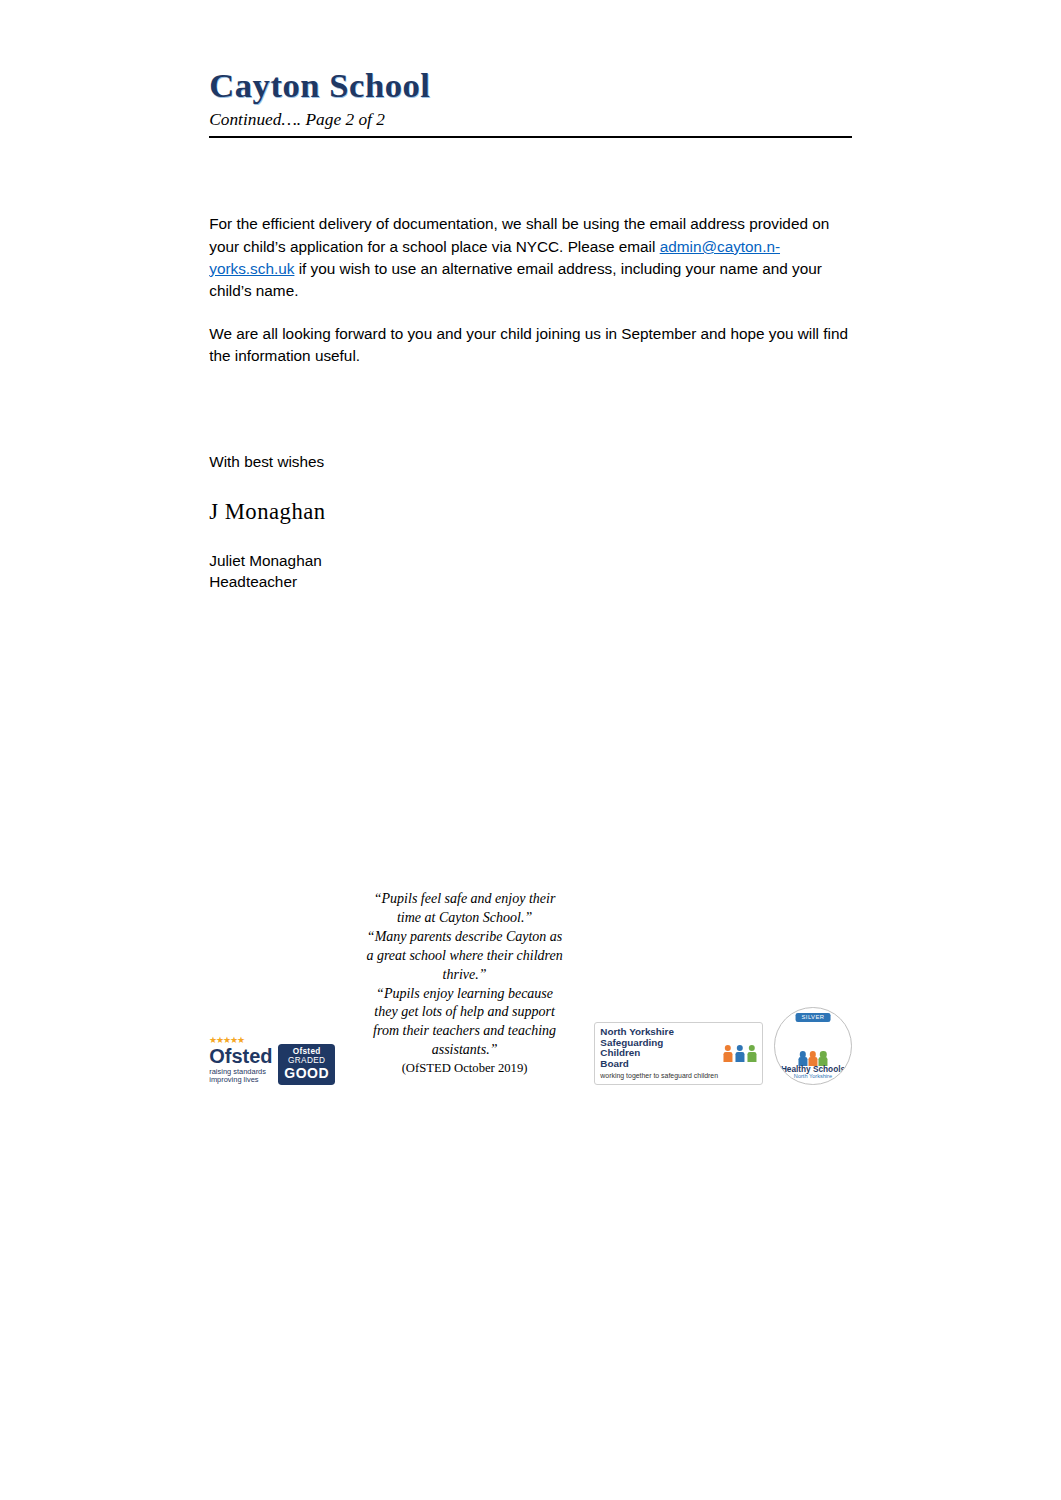Cayton School
Continued…. Page 2 of 2
For the efficient delivery of documentation, we shall be using the email address provided on your child’s application for a school place via NYCC. Please email admin@cayton.n-yorks.sch.uk if you wish to use an alternative email address, including your name and your child’s name.
We are all looking forward to you and your child joining us in September and hope you will find the information useful.
With best wishes
J Monaghan
Juliet Monaghan
Headteacher
★★★★★
Ofsted
raising standards
improving lives
Ofsted
GRADED
GOOD
“Pupils feel safe and enjoy their time at Cayton School.”
“Many parents describe Cayton as a great school where their children thrive.”
“Pupils enjoy learning because they get lots of help and support from their teachers and teaching assistants.”
(OfSTED October 2019)
North Yorkshire
Safeguarding
Children
Board
working together to safeguard children
SILVER
Healthy Schools
North Yorkshire